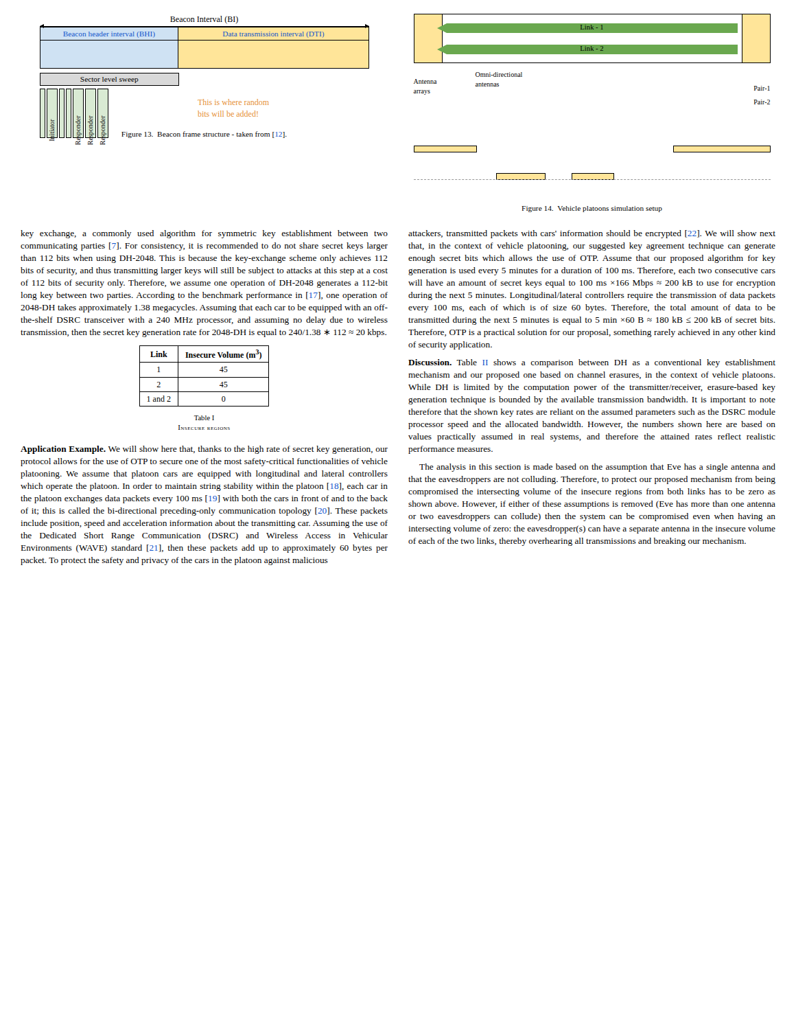Beacon Interval (BI)
Beacon header interval (BHI)
Data transmission interval (DTI)
Sector level sweep
Initiator
Responder
Responder
Responder
This is where random
bits will be added!
Figure 13. Beacon frame structure - taken from [12].
Link - 1
Link - 2
Antenna
arrays
Omni-directional
antennas
Pair-1
Pair-2
Figure 14. Vehicle platoons simulation setup
key exchange, a commonly used algorithm for symmetric key establishment between two communicating parties [7]. For consistency, it is recommended to do not share secret keys larger than 112 bits when using DH-2048. This is because the key-exchange scheme only achieves 112 bits of security, and thus transmitting larger keys will still be subject to attacks at this step at a cost of 112 bits of security only. Therefore, we assume one operation of DH-2048 generates a 112-bit long key between two parties. According to the benchmark performance in [17], one operation of 2048-DH takes approximately 1.38 megacycles. Assuming that each car to be equipped with an off-the-shelf DSRC transceiver with a 240 MHz processor, and assuming no delay due to wireless transmission, then the secret key generation rate for 2048-DH is equal to 240/1.38 ∗ 112 ≈ 20 kbps.
| Link | Insecure Volume (m 3 ) |
| --- | --- |
| 1 | 45 |
| 2 | 45 |
| 1 and 2 | 0 |
Table I Insecure regions
Application Example. We will show here that, thanks to the high rate of secret key generation, our protocol allows for the use of OTP to secure one of the most safety-critical functionalities of vehicle platooning. We assume that platoon cars are equipped with longitudinal and lateral controllers which operate the platoon. In order to maintain string stability within the platoon [18], each car in the platoon exchanges data packets every 100 ms [19] with both the cars in front of and to the back of it; this is called the bi-directional preceding-only communication topology [20]. These packets include position, speed and acceleration information about the transmitting car. Assuming the use of the Dedicated Short Range Communication (DSRC) and Wireless Access in Vehicular Environments (WAVE) standard [21], then these packets add up to approximately 60 bytes per packet. To protect the safety and privacy of the cars in the platoon against malicious
attackers, transmitted packets with cars' information should be encrypted [22]. We will show next that, in the context of vehicle platooning, our suggested key agreement technique can generate enough secret bits which allows the use of OTP. Assume that our proposed algorithm for key generation is used every 5 minutes for a duration of 100 ms. Therefore, each two consecutive cars will have an amount of secret keys equal to 100 ms ×166 Mbps ≈ 200 kB to use for encryption during the next 5 minutes. Longitudinal/lateral controllers require the transmission of data packets every 100 ms, each of which is of size 60 bytes. Therefore, the total amount of data to be transmitted during the next 5 minutes is equal to 5 min ×60 B ≈ 180 kB ≤ 200 kB of secret bits. Therefore, OTP is a practical solution for our proposal, something rarely achieved in any other kind of security application.
Discussion. Table II shows a comparison between DH as a conventional key establishment mechanism and our proposed one based on channel erasures, in the context of vehicle platoons. While DH is limited by the computation power of the transmitter/receiver, erasure-based key generation technique is bounded by the available transmission bandwidth. It is important to note therefore that the shown key rates are reliant on the assumed parameters such as the DSRC module processor speed and the allocated bandwidth. However, the numbers shown here are based on values practically assumed in real systems, and therefore the attained rates reflect realistic performance measures.
The analysis in this section is made based on the assumption that Eve has a single antenna and that the eavesdroppers are not colluding. Therefore, to protect our proposed mechanism from being compromised the intersecting volume of the insecure regions from both links has to be zero as shown above. However, if either of these assumptions is removed (Eve has more than one antenna or two eavesdroppers can collude) then the system can be compromised even when having an intersecting volume of zero: the eavesdropper(s) can have a separate antenna in the insecure volume of each of the two links, thereby overhearing all transmissions and breaking our mechanism.